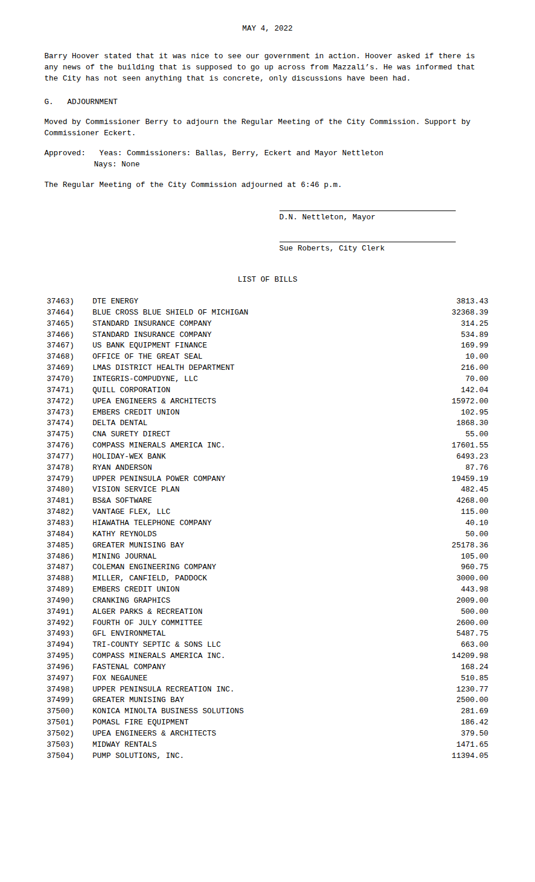MAY 4, 2022
Barry Hoover stated that it was nice to see our government in action. Hoover asked if there is any news of the building that is supposed to go up across from Mazzali’s. He was informed that the City has not seen anything that is concrete, only discussions have been had.
G. ADJOURNMENT
Moved by Commissioner Berry to adjourn the Regular Meeting of the City Commission. Support by Commissioner Eckert.
Approved: Yeas: Commissioners: Ballas, Berry, Eckert and Mayor Nettleton
Nays: None
The Regular Meeting of the City Commission adjourned at 6:46 p.m.
D.N. Nettleton, Mayor
Sue Roberts, City Clerk
LIST OF BILLS
| 37463) | DTE ENERGY | 3813.43 |
| 37464) | BLUE CROSS BLUE SHIELD OF MICHIGAN | 32368.39 |
| 37465) | STANDARD INSURANCE COMPANY | 314.25 |
| 37466) | STANDARD INSURANCE COMPANY | 534.89 |
| 37467) | US BANK EQUIPMENT FINANCE | 169.99 |
| 37468) | OFFICE OF THE GREAT SEAL | 10.00 |
| 37469) | LMAS DISTRICT HEALTH DEPARTMENT | 216.00 |
| 37470) | INTEGRIS-COMPUDYNE, LLC | 70.00 |
| 37471) | QUILL CORPORATION | 142.04 |
| 37472) | UPEA ENGINEERS & ARCHITECTS | 15972.00 |
| 37473) | EMBERS CREDIT UNION | 102.95 |
| 37474) | DELTA DENTAL | 1868.30 |
| 37475) | CNA SURETY DIRECT | 55.00 |
| 37476) | COMPASS MINERALS AMERICA INC. | 17601.55 |
| 37477) | HOLIDAY-WEX BANK | 6493.23 |
| 37478) | RYAN ANDERSON | 87.76 |
| 37479) | UPPER PENINSULA POWER COMPANY | 19459.19 |
| 37480) | VISION SERVICE PLAN | 482.45 |
| 37481) | BS&A SOFTWARE | 4268.00 |
| 37482) | VANTAGE FLEX, LLC | 115.00 |
| 37483) | HIAWATHA TELEPHONE COMPANY | 40.10 |
| 37484) | KATHY REYNOLDS | 50.00 |
| 37485) | GREATER MUNISING BAY | 25178.36 |
| 37486) | MINING JOURNAL | 105.00 |
| 37487) | COLEMAN ENGINEERING COMPANY | 960.75 |
| 37488) | MILLER, CANFIELD, PADDOCK | 3000.00 |
| 37489) | EMBERS CREDIT UNION | 443.98 |
| 37490) | CRANKING GRAPHICS | 2009.00 |
| 37491) | ALGER PARKS & RECREATION | 500.00 |
| 37492) | FOURTH OF JULY COMMITTEE | 2600.00 |
| 37493) | GFL ENVIRONMETAL | 5487.75 |
| 37494) | TRI-COUNTY SEPTIC & SONS LLC | 663.00 |
| 37495) | COMPASS MINERALS AMERICA INC. | 14209.98 |
| 37496) | FASTENAL COMPANY | 168.24 |
| 37497) | FOX NEGAUNEE | 510.85 |
| 37498) | UPPER PENINSULA RECREATION INC. | 1230.77 |
| 37499) | GREATER MUNISING BAY | 2500.00 |
| 37500) | KONICA MINOLTA BUSINESS SOLUTIONS | 281.69 |
| 37501) | POMASL FIRE EQUIPMENT | 186.42 |
| 37502) | UPEA ENGINEERS & ARCHITECTS | 379.50 |
| 37503) | MIDWAY RENTALS | 1471.65 |
| 37504) | PUMP SOLUTIONS, INC. | 11394.05 |